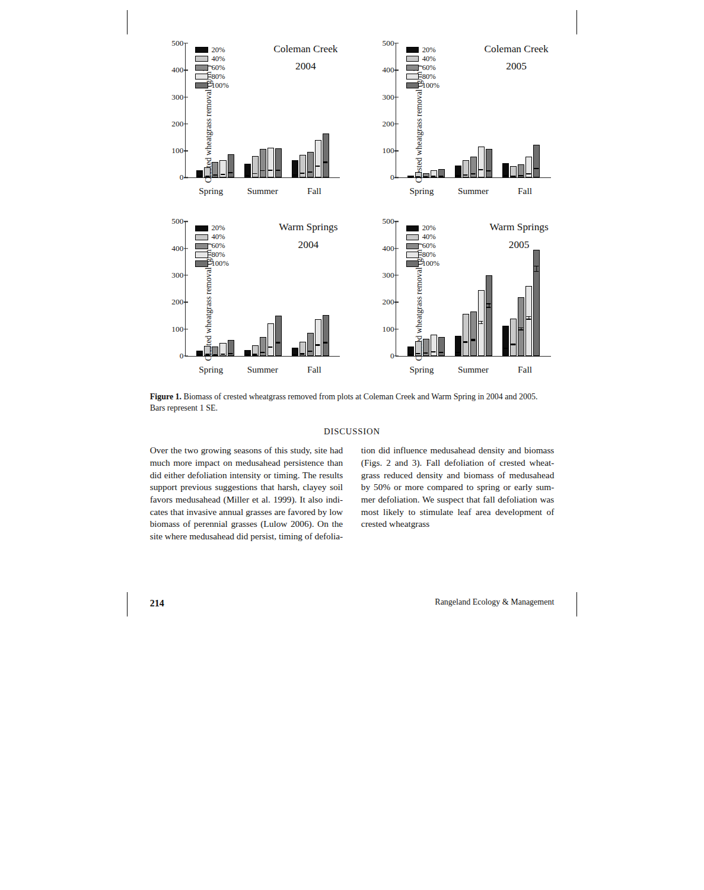Crested wheatgrass removal (g/m2)
20%
40%
60%
80%
100%
Coleman Creek 2004
500
400
300
200
100
0
Spring Summer Fall
Crested wheatgrass removal (g/m2)
20%
40%
60%
80%
100%
Coleman Creek 2005
500
400
300
200
100
0
Spring Summer Fall
Crested wheatgrass removal (g/m2)
20%
40%
60%
80%
100%
Warm Springs 2004
500
400
300
200
100
0
Spring Summer Fall
Crested wheatgrass removal (g/m2)
20%
40%
60%
80%
100%
Warm Springs 2005
500
400
300
200
100
0
Spring Summer Fall
Figure 1. Biomass of crested wheatgrass removed from plots at Coleman Creek and Warm Spring in 2004 and 2005. Bars represent 1 SE.
DISCUSSION
Over the two growing seasons of this study, site had much more impact on medusahead persistence than did either defoliation intensity or timing. The results support previous suggestions that harsh, clayey soil favors medusahead (Miller et al. 1999). It also indicates that invasive annual grasses are favored by low biomass of perennial grasses (Lulow 2006). On the site where medusahead did persist, timing of defoliation did influence medusahead density and biomass (Figs. 2 and 3). Fall defoliation of crested wheatgrass reduced density and biomass of medusahead by 50% or more compared to spring or early summer defoliation. We suspect that fall defoliation was most likely to stimulate leaf area development of crested wheatgrass
214 Rangeland Ecology & Management